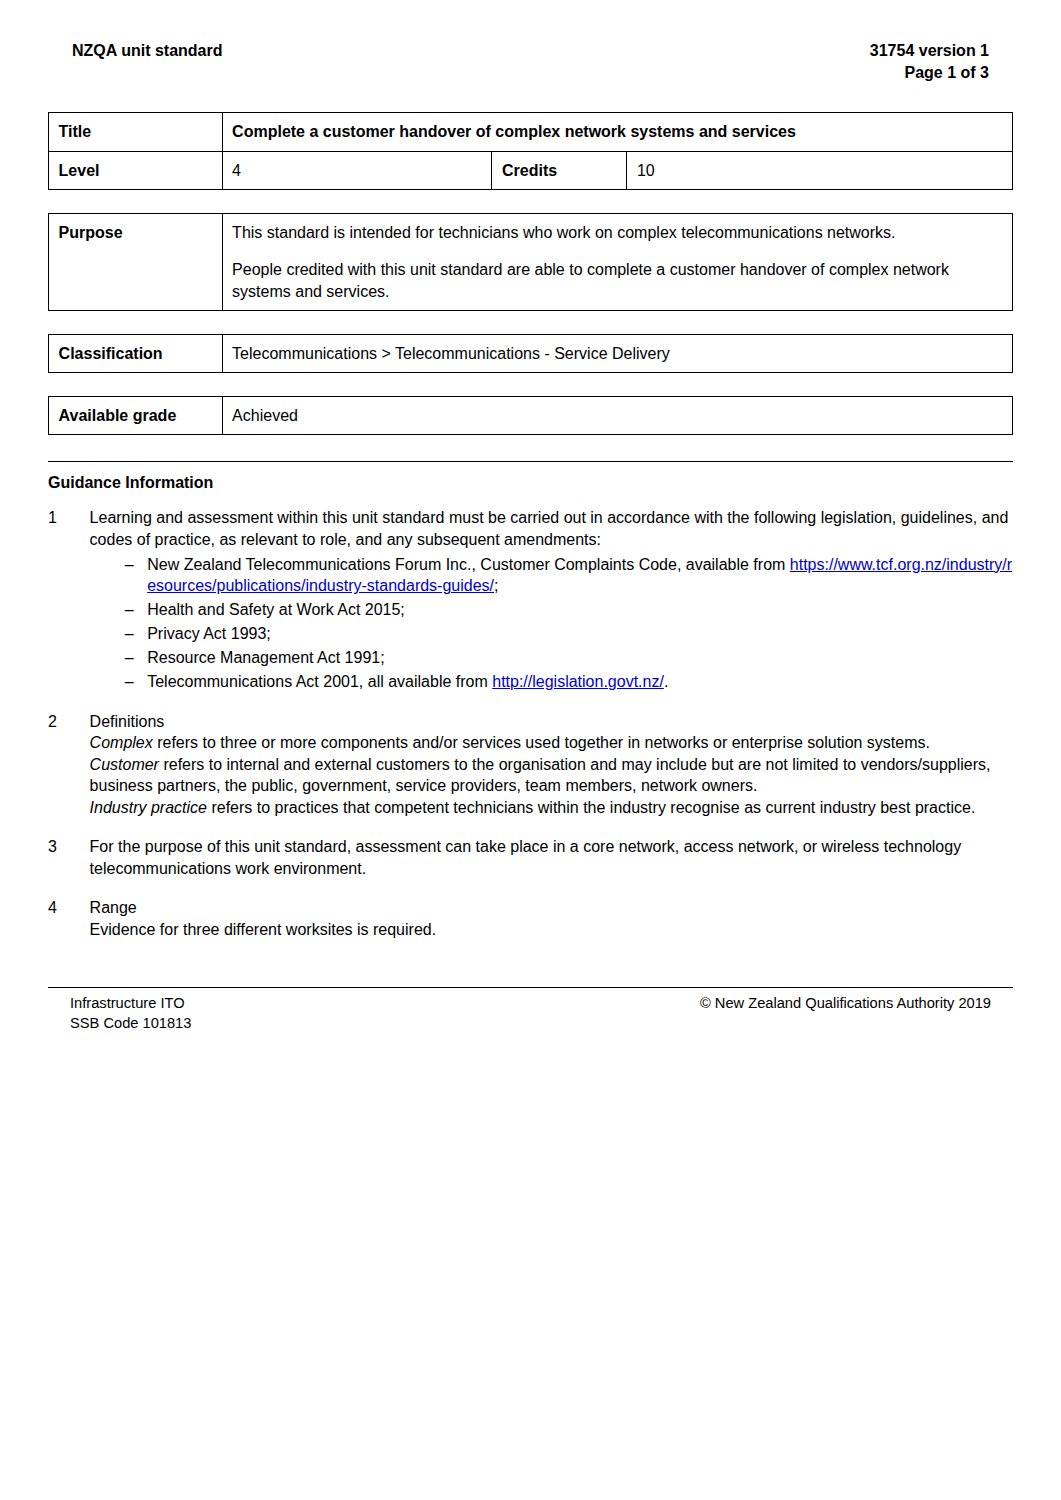NZQA unit standard
31754 version 1
Page 1 of 3
| Title | Complete a customer handover of complex network systems and services |
| Level | 4 | Credits | 10 |
| Purpose | This standard is intended for technicians who work on complex telecommunications networks. People credited with this unit standard are able to complete a customer handover of complex network systems and services. |
| Classification | Telecommunications > Telecommunications - Service Delivery |
| Available grade | Achieved |
Guidance Information
1 Learning and assessment within this unit standard must be carried out in accordance with the following legislation, guidelines, and codes of practice, as relevant to role, and any subsequent amendments:
New Zealand Telecommunications Forum Inc., Customer Complaints Code, available from https://www.tcf.org.nz/industry/resources/publications/industry-standards-guides/;
Health and Safety at Work Act 2015;
Privacy Act 1993;
Resource Management Act 1991;
Telecommunications Act 2001, all available from http://legislation.govt.nz/.
2 Definitions
Complex refers to three or more components and/or services used together in networks or enterprise solution systems.
Customer refers to internal and external customers to the organisation and may include but are not limited to vendors/suppliers, business partners, the public, government, service providers, team members, network owners.
Industry practice refers to practices that competent technicians within the industry recognise as current industry best practice.
3 For the purpose of this unit standard, assessment can take place in a core network, access network, or wireless technology telecommunications work environment.
4 Range
Evidence for three different worksites is required.
Infrastructure ITO
SSB Code 101813
© New Zealand Qualifications Authority 2019